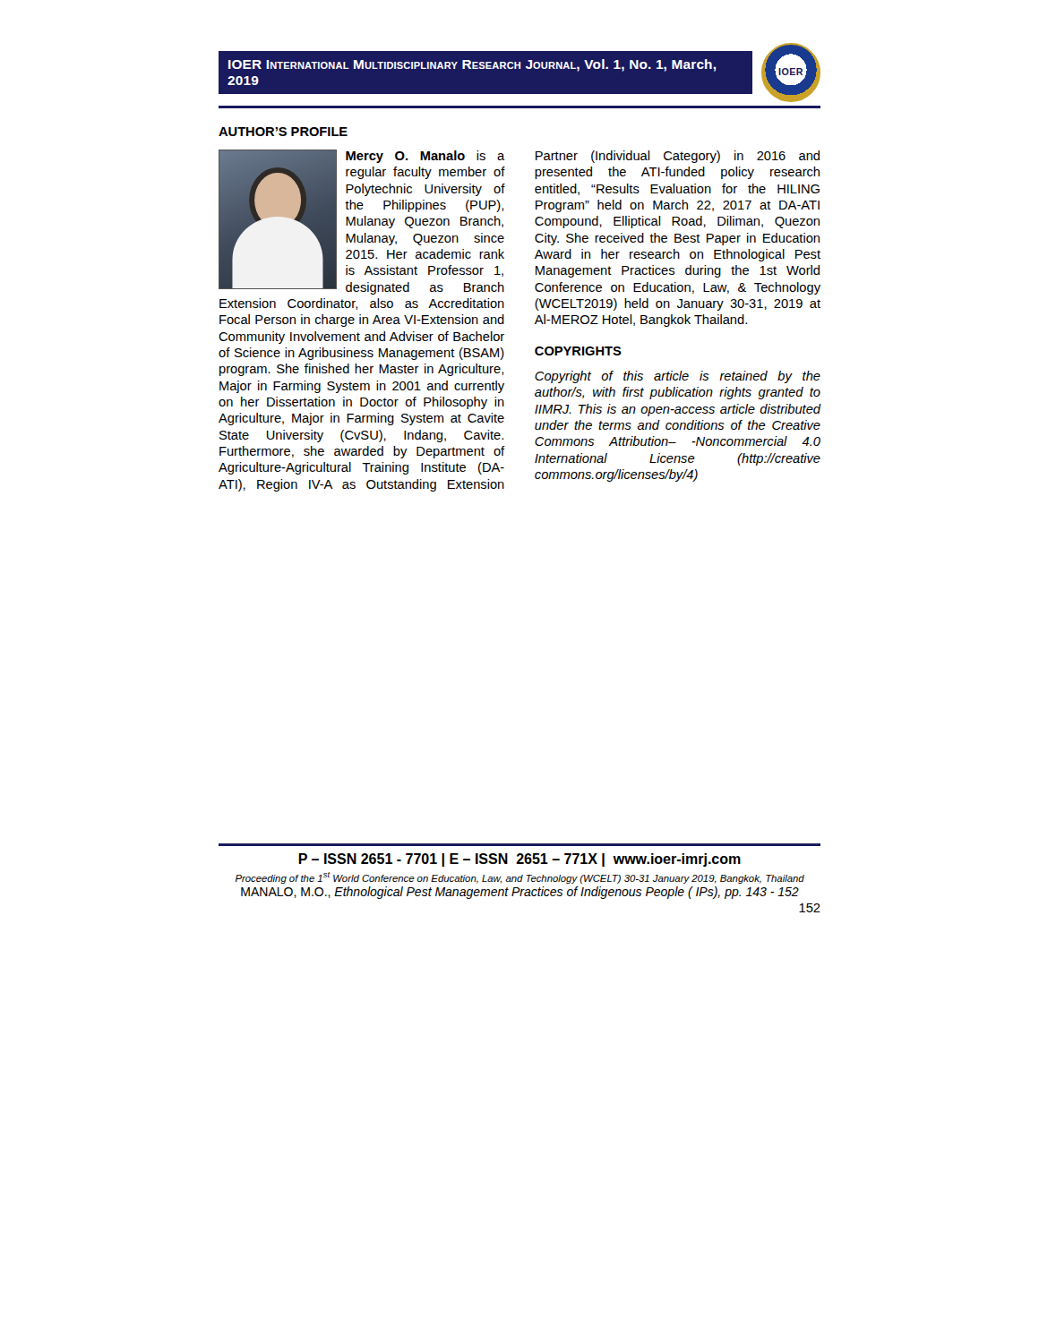IOER International Multidisciplinary Research Journal, Vol. 1, No. 1, March, 2019
IOER
Author’s Profile
Mercy O. Manalo is a regular faculty member of Polytechnic University of the Philippines (PUP), Mulanay Quezon Branch, Mulanay, Quezon since 2015. Her academic rank is Assistant Professor 1, designated as Branch Extension Coordinator, also as Accreditation Focal Person in charge in Area VI-Extension and Community Involvement and Adviser of Bachelor of Science in Agribusiness Management (BSAM) program. She finished her Master in Agriculture, Major in Farming System in 2001 and currently on her Dissertation in Doctor of Philosophy in Agriculture, Major in Farming System at Cavite State University (CvSU), Indang, Cavite. Furthermore, she awarded by Department of Agriculture-Agricultural Training Institute (DA-ATI), Region IV-A as Outstanding Extension Partner (Individual Category) in 2016 and presented the ATI-funded policy research entitled, “Results Evaluation for the HILING Program” held on March 22, 2017 at DA-ATI Compound, Elliptical Road, Diliman, Quezon City. She received the Best Paper in Education Award in her research on Ethnological Pest Management Practices during the 1st World Conference on Education, Law, & Technology (WCELT2019) held on January 30-31, 2019 at Al-MEROZ Hotel, Bangkok Thailand.
COPYRIGHTS
Copyright of this article is retained by the author/s, with first publication rights granted to IIMRJ. This is an open-access article distributed under the terms and conditions of the Creative Commons Attribution– -Noncommercial 4.0 International License (http://creative commons.org/licenses/by/4)
P – ISSN 2651 - 7701 | E – ISSN 2651 – 771X | www.ioer-imrj.com
Proceeding of the 1st World Conference on Education, Law, and Technology (WCELT) 30-31 January 2019, Bangkok, Thailand
MANALO, M.O., Ethnological Pest Management Practices of Indigenous People ( IPs), pp. 143 - 152
152